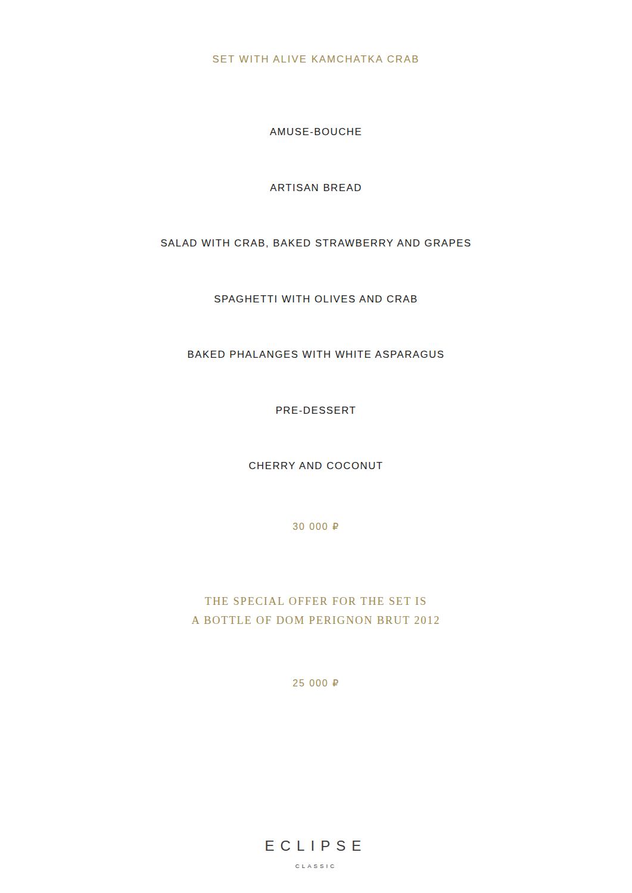Set with Alive Kamchatka Crab
Amuse-Bouche
Artisan Bread
Salad with Crab, Baked Strawberry and Grapes
Spaghetti with Olives and Crab
Baked Phalanges with White Asparagus
Pre-Dessert
Cherry and Coconut
30 000 ₽
The special offer for the set is
a bottle of Dom Perignon Brut 2012
25 000 ₽
ECLIPSE CLASSIC